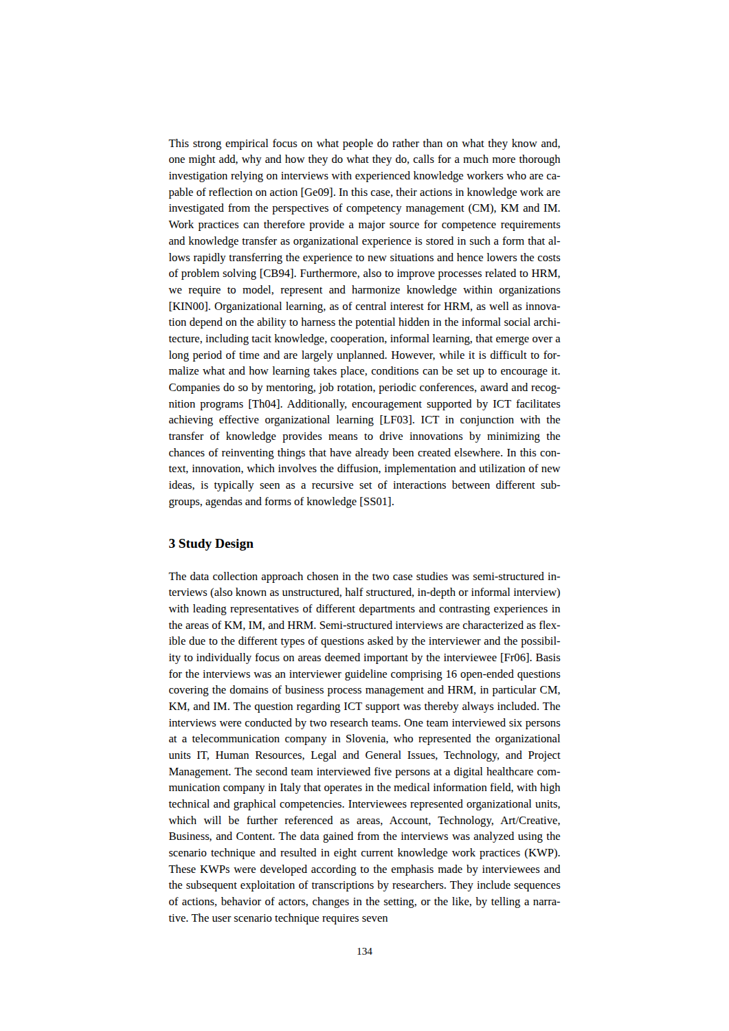This strong empirical focus on what people do rather than on what they know and, one might add, why and how they do what they do, calls for a much more thorough investigation relying on interviews with experienced knowledge workers who are capable of reflection on action [Ge09]. In this case, their actions in knowledge work are investigated from the perspectives of competency management (CM), KM and IM. Work practices can therefore provide a major source for competence requirements and knowledge transfer as organizational experience is stored in such a form that allows rapidly transferring the experience to new situations and hence lowers the costs of problem solving [CB94]. Furthermore, also to improve processes related to HRM, we require to model, represent and harmonize knowledge within organizations [KIN00]. Organizational learning, as of central interest for HRM, as well as innovation depend on the ability to harness the potential hidden in the informal social architecture, including tacit knowledge, cooperation, informal learning, that emerge over a long period of time and are largely unplanned. However, while it is difficult to formalize what and how learning takes place, conditions can be set up to encourage it. Companies do so by mentoring, job rotation, periodic conferences, award and recognition programs [Th04]. Additionally, encouragement supported by ICT facilitates achieving effective organizational learning [LF03]. ICT in conjunction with the transfer of knowledge provides means to drive innovations by minimizing the chances of reinventing things that have already been created elsewhere. In this context, innovation, which involves the diffusion, implementation and utilization of new ideas, is typically seen as a recursive set of interactions between different sub-groups, agendas and forms of knowledge [SS01].
3 Study Design
The data collection approach chosen in the two case studies was semi-structured interviews (also known as unstructured, half structured, in-depth or informal interview) with leading representatives of different departments and contrasting experiences in the areas of KM, IM, and HRM. Semi-structured interviews are characterized as flexible due to the different types of questions asked by the interviewer and the possibility to individually focus on areas deemed important by the interviewee [Fr06]. Basis for the interviews was an interviewer guideline comprising 16 open-ended questions covering the domains of business process management and HRM, in particular CM, KM, and IM. The question regarding ICT support was thereby always included. The interviews were conducted by two research teams. One team interviewed six persons at a telecommunication company in Slovenia, who represented the organizational units IT, Human Resources, Legal and General Issues, Technology, and Project Management. The second team interviewed five persons at a digital healthcare communication company in Italy that operates in the medical information field, with high technical and graphical competencies. Interviewees represented organizational units, which will be further referenced as areas, Account, Technology, Art/Creative, Business, and Content. The data gained from the interviews was analyzed using the scenario technique and resulted in eight current knowledge work practices (KWP). These KWPs were developed according to the emphasis made by interviewees and the subsequent exploitation of transcriptions by researchers. They include sequences of actions, behavior of actors, changes in the setting, or the like, by telling a narrative. The user scenario technique requires seven
134